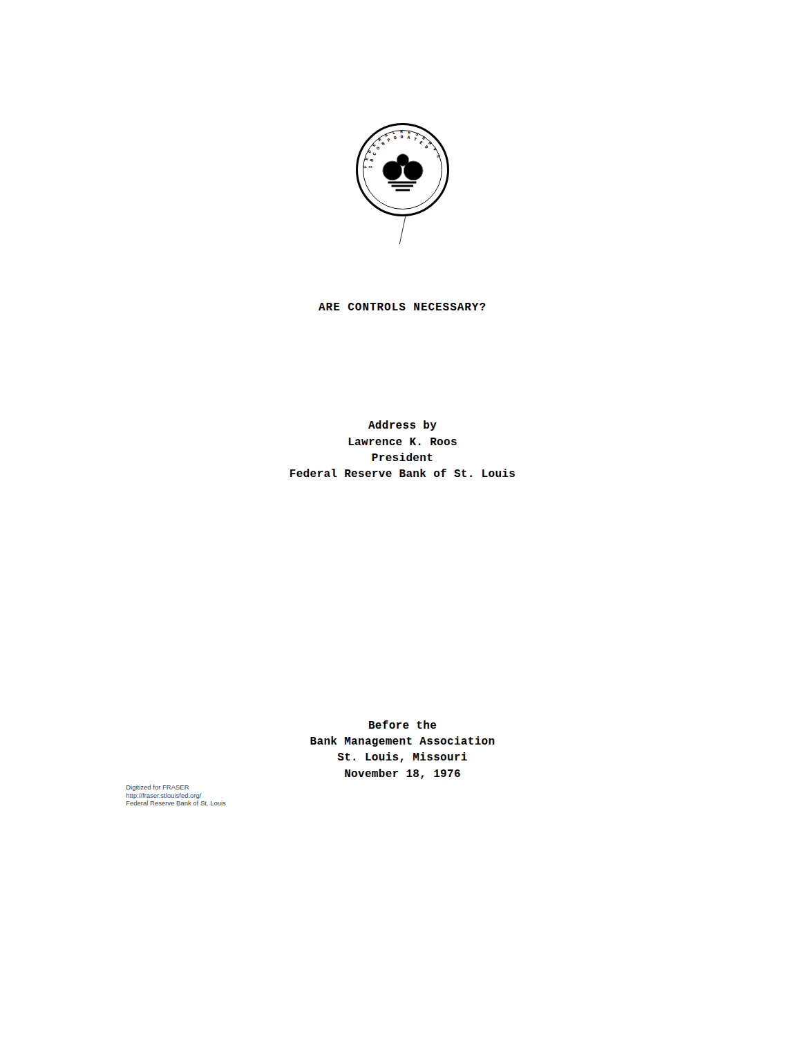F E D E R A L R E S E R V E I N C O R P O R A T E D
ARE CONTROLS NECESSARY?
Address by
Lawrence K. Roos
President
Federal Reserve Bank of St. Louis
Before the
Bank Management Association
St. Louis, Missouri
November 18, 1976
Digitized for FRASER
http://fraser.stlouisfed.org/
Federal Reserve Bank of St. Louis